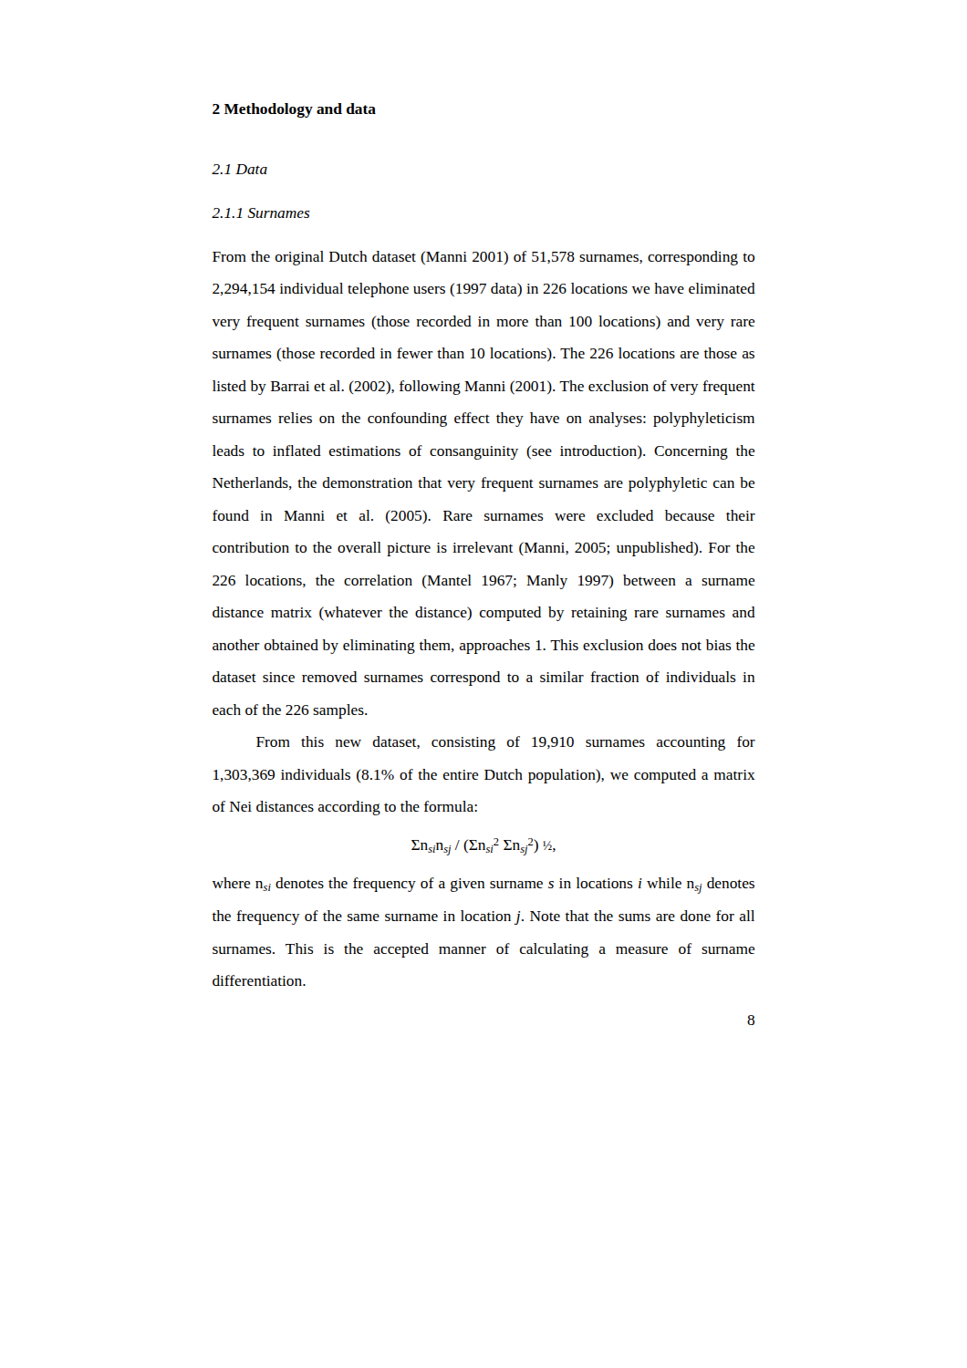2 Methodology and data
2.1 Data
2.1.1 Surnames
From the original Dutch dataset (Manni 2001) of 51,578 surnames, corresponding to 2,294,154 individual telephone users (1997 data) in 226 locations we have eliminated very frequent surnames (those recorded in more than 100 locations) and very rare surnames (those recorded in fewer than 10 locations). The 226 locations are those as listed by Barrai et al. (2002), following Manni (2001). The exclusion of very frequent surnames relies on the confounding effect they have on analyses: polyphyleticism leads to inflated estimations of consanguinity (see introduction). Concerning the Netherlands, the demonstration that very frequent surnames are polyphyletic can be found in Manni et al. (2005). Rare surnames were excluded because their contribution to the overall picture is irrelevant (Manni, 2005; unpublished). For the 226 locations, the correlation (Mantel 1967; Manly 1997) between a surname distance matrix (whatever the distance) computed by retaining rare surnames and another obtained by eliminating them, approaches 1. This exclusion does not bias the dataset since removed surnames correspond to a similar fraction of individuals in each of the 226 samples.
From this new dataset, consisting of 19,910 surnames accounting for 1,303,369 individuals (8.1% of the entire Dutch population), we computed a matrix of Nei distances according to the formula:
Σnsinsj / (Σnsi2 Σnsj2) ½,
where nsi denotes the frequency of a given surname s in locations i while nsj denotes the frequency of the same surname in location j. Note that the sums are done for all surnames. This is the accepted manner of calculating a measure of surname differentiation.
8